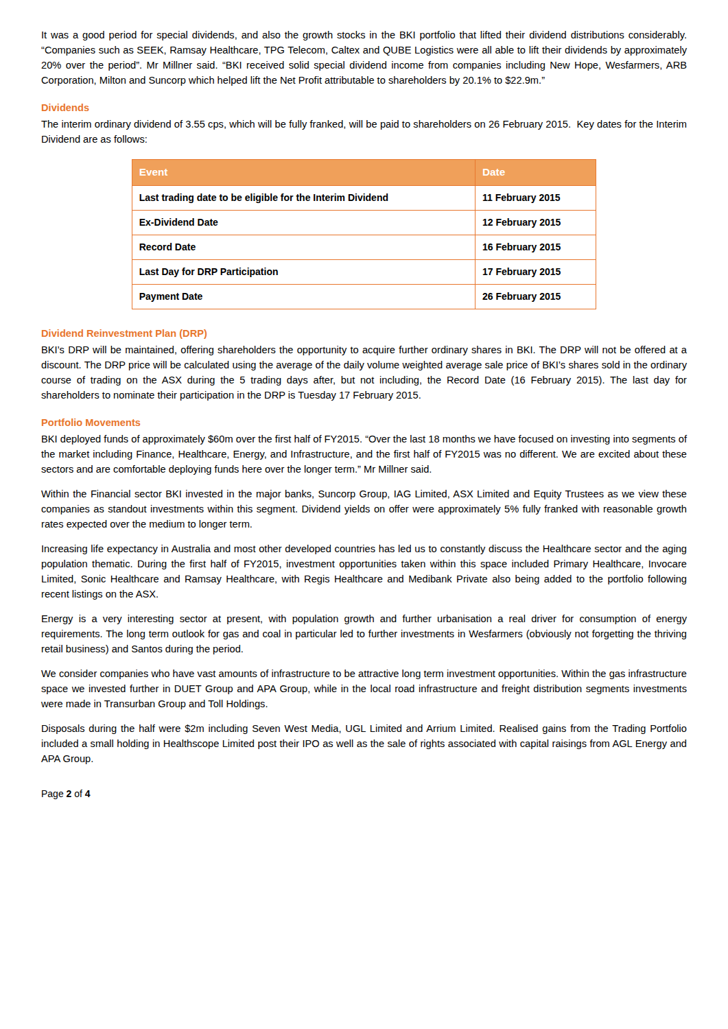It was a good period for special dividends, and also the growth stocks in the BKI portfolio that lifted their dividend distributions considerably. “Companies such as SEEK, Ramsay Healthcare, TPG Telecom, Caltex and QUBE Logistics were all able to lift their dividends by approximately 20% over the period”. Mr Millner said. “BKI received solid special dividend income from companies including New Hope, Wesfarmers, ARB Corporation, Milton and Suncorp which helped lift the Net Profit attributable to shareholders by 20.1% to $22.9m.”
Dividends
The interim ordinary dividend of 3.55 cps, which will be fully franked, will be paid to shareholders on 26 February 2015. Key dates for the Interim Dividend are as follows:
| Event | Date |
| --- | --- |
| Last trading date to be eligible for the Interim Dividend | 11 February 2015 |
| Ex-Dividend Date | 12 February 2015 |
| Record Date | 16 February 2015 |
| Last Day for DRP Participation | 17 February 2015 |
| Payment Date | 26 February 2015 |
Dividend Reinvestment Plan (DRP)
BKI’s DRP will be maintained, offering shareholders the opportunity to acquire further ordinary shares in BKI. The DRP will not be offered at a discount. The DRP price will be calculated using the average of the daily volume weighted average sale price of BKI’s shares sold in the ordinary course of trading on the ASX during the 5 trading days after, but not including, the Record Date (16 February 2015). The last day for shareholders to nominate their participation in the DRP is Tuesday 17 February 2015.
Portfolio Movements
BKI deployed funds of approximately $60m over the first half of FY2015. “Over the last 18 months we have focused on investing into segments of the market including Finance, Healthcare, Energy, and Infrastructure, and the first half of FY2015 was no different. We are excited about these sectors and are comfortable deploying funds here over the longer term.” Mr Millner said.
Within the Financial sector BKI invested in the major banks, Suncorp Group, IAG Limited, ASX Limited and Equity Trustees as we view these companies as standout investments within this segment. Dividend yields on offer were approximately 5% fully franked with reasonable growth rates expected over the medium to longer term.
Increasing life expectancy in Australia and most other developed countries has led us to constantly discuss the Healthcare sector and the aging population thematic. During the first half of FY2015, investment opportunities taken within this space included Primary Healthcare, Invocare Limited, Sonic Healthcare and Ramsay Healthcare, with Regis Healthcare and Medibank Private also being added to the portfolio following recent listings on the ASX.
Energy is a very interesting sector at present, with population growth and further urbanisation a real driver for consumption of energy requirements. The long term outlook for gas and coal in particular led to further investments in Wesfarmers (obviously not forgetting the thriving retail business) and Santos during the period.
We consider companies who have vast amounts of infrastructure to be attractive long term investment opportunities. Within the gas infrastructure space we invested further in DUET Group and APA Group, while in the local road infrastructure and freight distribution segments investments were made in Transurban Group and Toll Holdings.
Disposals during the half were $2m including Seven West Media, UGL Limited and Arrium Limited. Realised gains from the Trading Portfolio included a small holding in Healthscope Limited post their IPO as well as the sale of rights associated with capital raisings from AGL Energy and APA Group.
Page 2 of 4